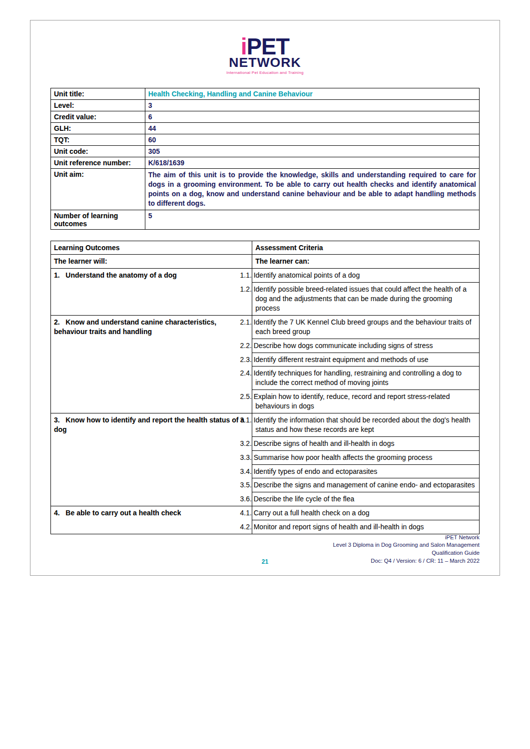iPET
NETWORK
International Pet Education and Training
| Unit title: | Health Checking, Handling and Canine Behaviour |
| Level: | 3 |
| Credit value: | 6 |
| GLH: | 44 |
| TQT: | 60 |
| Unit code: | 305 |
| Unit reference number: | K/618/1639 |
| Unit aim: | The aim of this unit is to provide the knowledge, skills and understanding required to care for dogs in a grooming environment. To be able to carry out health checks and identify anatomical points on a dog, know and understand canine behaviour and be able to adapt handling methods to different dogs. |
| Number of learning outcomes | 5 |
| Learning Outcomes | Assessment Criteria |
| The learner will: | The learner can: |
| 1. Understand the anatomy of a dog | 1.1. Identify anatomical points of a dog |
| 1.2. Identify possible breed-related issues that could affect the health of a dog and the adjustments that can be made during the grooming process |
| 2. Know and understand canine characteristics, behaviour traits and handling | 2.1. Identify the 7 UK Kennel Club breed groups and the behaviour traits of each breed group |
| 2.2. Describe how dogs communicate including signs of stress |
| 2.3. Identify different restraint equipment and methods of use |
| 2.4. Identify techniques for handling, restraining and controlling a dog to include the correct method of moving joints |
| 2.5. Explain how to identify, reduce, record and report stress-related behaviours in dogs |
| 3. Know how to identify and report the health status of a dog | 3.1. Identify the information that should be recorded about the dog's health status and how these records are kept |
| 3.2. Describe signs of health and ill-health in dogs |
| 3.3. Summarise how poor health affects the grooming process |
| 3.4. Identify types of endo and ectoparasites |
| 3.5. Describe the signs and management of canine endo- and ectoparasites |
| 3.6. Describe the life cycle of the flea |
| 4. Be able to carry out a health check | 4.1. Carry out a full health check on a dog |
| 4.2. Monitor and report signs of health and ill-health in dogs |
iPET Network
Level 3 Diploma in Dog Grooming and Salon Management
Qualification Guide
Doc: Q4 / Version: 6 / CR: 11 – March 2022
21